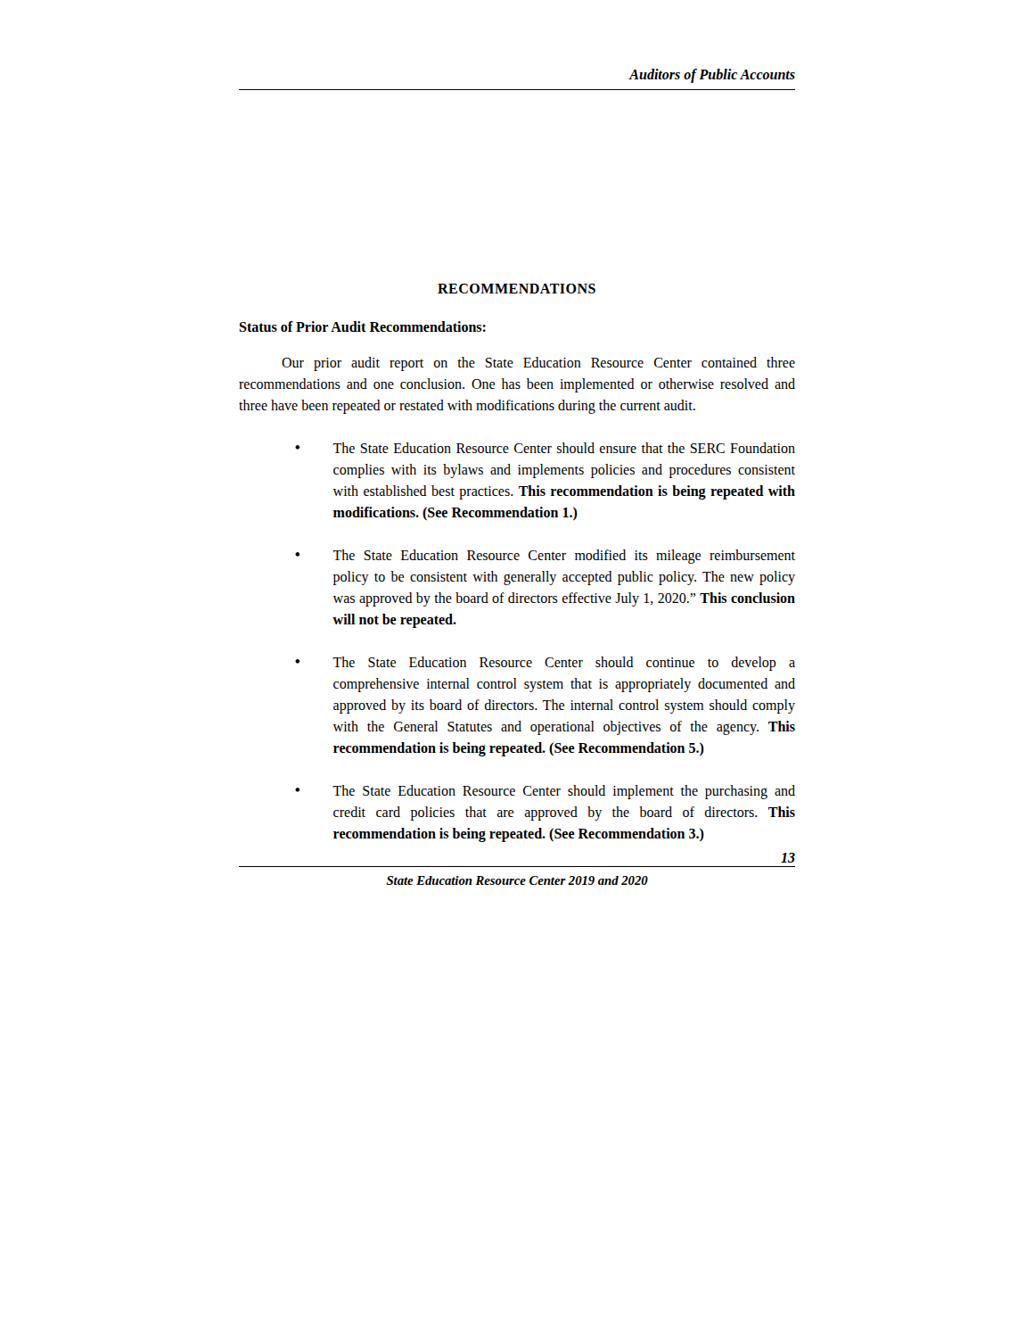Auditors of Public Accounts
RECOMMENDATIONS
Status of Prior Audit Recommendations:
Our prior audit report on the State Education Resource Center contained three recommendations and one conclusion. One has been implemented or otherwise resolved and three have been repeated or restated with modifications during the current audit.
The State Education Resource Center should ensure that the SERC Foundation complies with its bylaws and implements policies and procedures consistent with established best practices. This recommendation is being repeated with modifications. (See Recommendation 1.)
The State Education Resource Center modified its mileage reimbursement policy to be consistent with generally accepted public policy. The new policy was approved by the board of directors effective July 1, 2020.” This conclusion will not be repeated.
The State Education Resource Center should continue to develop a comprehensive internal control system that is appropriately documented and approved by its board of directors. The internal control system should comply with the General Statutes and operational objectives of the agency. This recommendation is being repeated. (See Recommendation 5.)
The State Education Resource Center should implement the purchasing and credit card policies that are approved by the board of directors. This recommendation is being repeated. (See Recommendation 3.)
13
State Education Resource Center 2019 and 2020